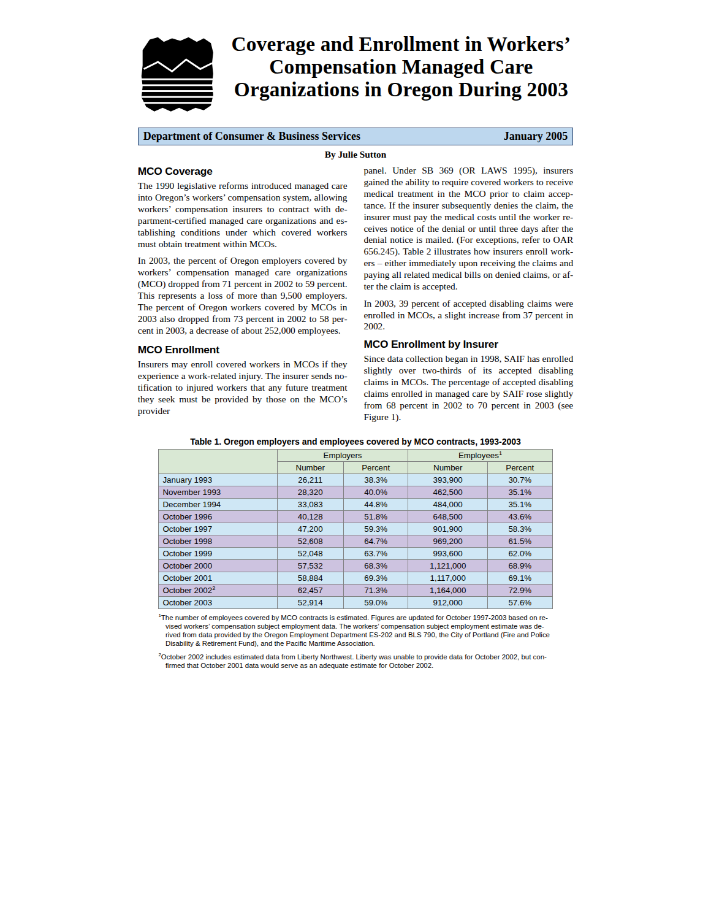Coverage and Enrollment in Workers’ Compensation Managed Care Organizations in Oregon During 2003
Department of Consumer & Business Services January 2005
By Julie Sutton
MCO Coverage
The 1990 legislative reforms introduced managed care into Oregon’s workers’ compensation system, allowing workers’ compensation insurers to contract with department-certified managed care organizations and establishing conditions under which covered workers must obtain treatment within MCOs.
In 2003, the percent of Oregon employers covered by workers’ compensation managed care organizations (MCO) dropped from 71 percent in 2002 to 59 percent. This represents a loss of more than 9,500 employers. The percent of Oregon workers covered by MCOs in 2003 also dropped from 73 percent in 2002 to 58 percent in 2003, a decrease of about 252,000 employees.
MCO Enrollment
Insurers may enroll covered workers in MCOs if they experience a work-related injury. The insurer sends notification to injured workers that any future treatment they seek must be provided by those on the MCO’s provider
panel. Under SB 369 (OR LAWS 1995), insurers gained the ability to require covered workers to receive medical treatment in the MCO prior to claim acceptance. If the insurer subsequently denies the claim, the insurer must pay the medical costs until the worker receives notice of the denial or until three days after the denial notice is mailed. (For exceptions, refer to OAR 656.245). Table 2 illustrates how insurers enroll workers – either immediately upon receiving the claims and paying all related medical bills on denied claims, or after the claim is accepted.
In 2003, 39 percent of accepted disabling claims were enrolled in MCOs, a slight increase from 37 percent in 2002.
MCO Enrollment by Insurer
Since data collection began in 1998, SAIF has enrolled slightly over two-thirds of its accepted disabling claims in MCOs. The percentage of accepted disabling claims enrolled in managed care by SAIF rose slightly from 68 percent in 2002 to 70 percent in 2003 (see Figure 1).
Table 1. Oregon employers and employees covered by MCO contracts, 1993-2003
| | Employers | Employees 1 |
| --- | --- | --- |
| Number | Percent | Number | Percent |
| January 1993 | 26,211 | 38.3% | 393,900 | 30.7% |
| November 1993 | 28,320 | 40.0% | 462,500 | 35.1% |
| December 1994 | 33,083 | 44.8% | 484,000 | 35.1% |
| October 1996 | 40,128 | 51.8% | 648,500 | 43.6% |
| October 1997 | 47,200 | 59.3% | 901,900 | 58.3% |
| October 1998 | 52,608 | 64.7% | 969,200 | 61.5% |
| October 1999 | 52,048 | 63.7% | 993,600 | 62.0% |
| October 2000 | 57,532 | 68.3% | 1,121,000 | 68.9% |
| October 2001 | 58,884 | 69.3% | 1,117,000 | 69.1% |
| October 2002 2 | 62,457 | 71.3% | 1,164,000 | 72.9% |
| October 2003 | 52,914 | 59.0% | 912,000 | 57.6% |
1The number of employees covered by MCO contracts is estimated. Figures are updated for October 1997-2003 based on revised workers’ compensation subject employment data. The workers’ compensation subject employment estimate was derived from data provided by the Oregon Employment Department ES-202 and BLS 790, the City of Portland (Fire and Police Disability & Retirement Fund), and the Pacific Maritime Association.
2October 2002 includes estimated data from Liberty Northwest. Liberty was unable to provide data for October 2002, but confirmed that October 2001 data would serve as an adequate estimate for October 2002.